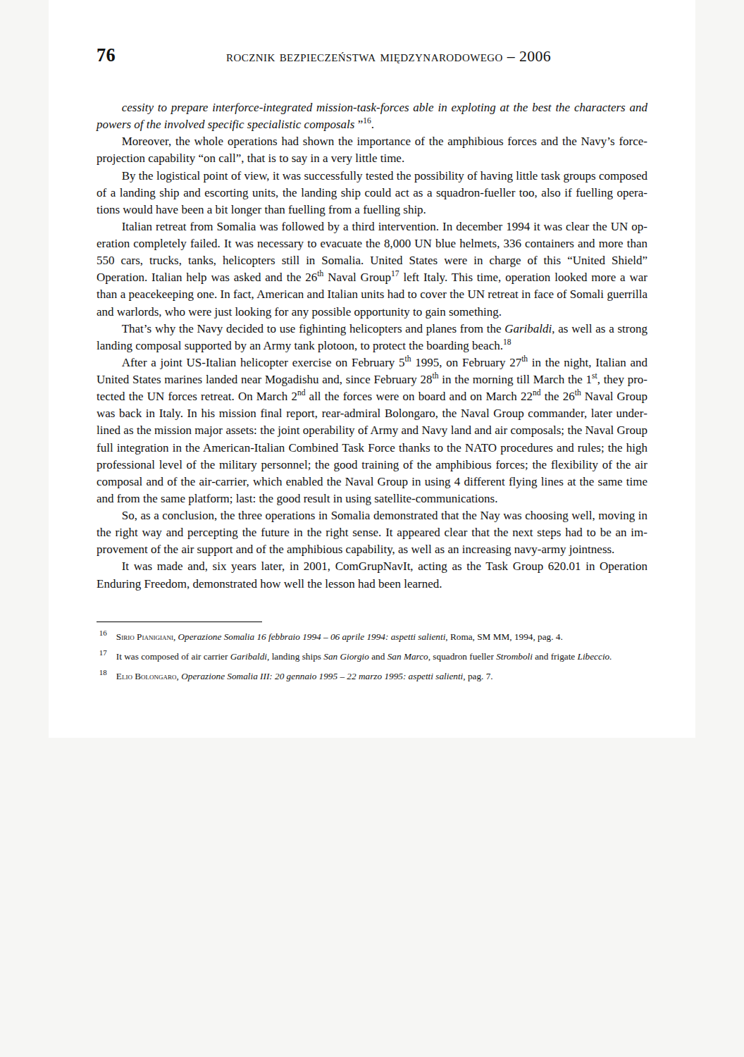76 Rocznik Bezpieczeństwa Międzynarodowego – 2006
cessity to prepare interforce-integrated mission-task-forces able in exploting at the best the characters and powers of the involved specific specialistic composals ”16.
Moreover, the whole operations had shown the importance of the amphibious forces and the Navy’s force-projection capability “on call”, that is to say in a very little time.
By the logistical point of view, it was successfully tested the possibility of having little task groups composed of a landing ship and escorting units, the landing ship could act as a squadron-fueller too, also if fuelling operations would have been a bit longer than fuelling from a fuelling ship.
Italian retreat from Somalia was followed by a third intervention. In december 1994 it was clear the UN operation completely failed. It was necessary to evacuate the 8,000 UN blue helmets, 336 containers and more than 550 cars, trucks, tanks, helicopters still in Somalia. United States were in charge of this “United Shield” Operation. Italian help was asked and the 26th Naval Group17 left Italy. This time, operation looked more a war than a peacekeeping one. In fact, American and Italian units had to cover the UN retreat in face of Somali guerrilla and warlords, who were just looking for any possible opportunity to gain something.
That’s why the Navy decided to use fighinting helicopters and planes from the Garibaldi, as well as a strong landing composal supported by an Army tank plotoon, to protect the boarding beach.18
After a joint US-Italian helicopter exercise on February 5th 1995, on February 27th in the night, Italian and United States marines landed near Mogadishu and, since February 28th in the morning till March the 1st, they protected the UN forces retreat. On March 2nd all the forces were on board and on March 22nd the 26th Naval Group was back in Italy. In his mission final report, rear-admiral Bolongaro, the Naval Group commander, later underlined as the mission major assets: the joint operability of Army and Navy land and air composals; the Naval Group full integration in the American-Italian Combined Task Force thanks to the NATO procedures and rules; the high professional level of the military personnel; the good training of the amphibious forces; the flexibility of the air composal and of the air-carrier, which enabled the Naval Group in using 4 different flying lines at the same time and from the same platform; last: the good result in using satellite-communications.
So, as a conclusion, the three operations in Somalia demonstrated that the Nay was choosing well, moving in the right way and percepting the future in the right sense. It appeared clear that the next steps had to be an improvement of the air support and of the amphibious capability, as well as an increasing navy-army jointness.
It was made and, six years later, in 2001, ComGrupNavIt, acting as the Task Group 620.01 in Operation Enduring Freedom, demonstrated how well the lesson had been learned.
Sirio Pianigiani, Operazione Somalia 16 febbraio 1994 – 06 aprile 1994: aspetti salienti, Roma, SM MM, 1994, pag. 4.
It was composed of air carrier Garibaldi, landing ships San Giorgio and San Marco, squadron fueller Stromboli and frigate Libeccio.
Elio Bolongaro, Operazione Somalia III: 20 gennaio 1995 – 22 marzo 1995: aspetti salienti, pag. 7.